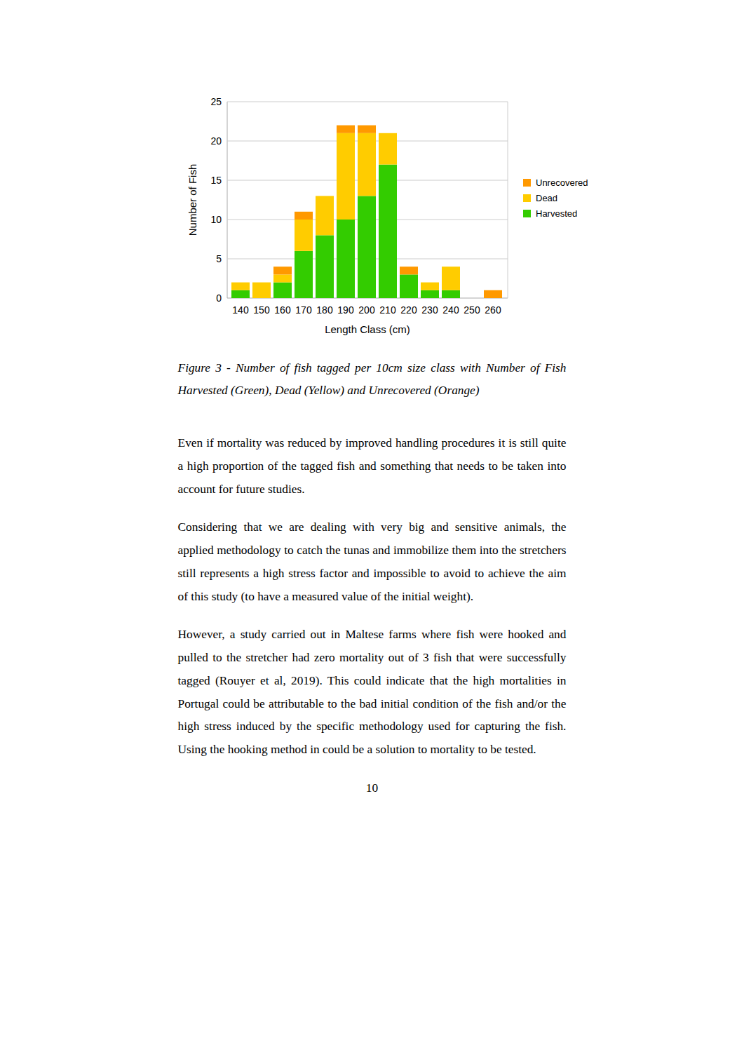0 5 10 15 20 25 Number of Fish 140 150 160 170 180 190 200 210 220 230 240 250 260 Length Class (cm) Unrecovered Dead Harvested
Figure 3 - Number of fish tagged per 10cm size class with Number of Fish Harvested (Green), Dead (Yellow) and Unrecovered (Orange)
Even if mortality was reduced by improved handling procedures it is still quite a high proportion of the tagged fish and something that needs to be taken into account for future studies.
Considering that we are dealing with very big and sensitive animals, the applied methodology to catch the tunas and immobilize them into the stretchers still represents a high stress factor and impossible to avoid to achieve the aim of this study (to have a measured value of the initial weight).
However, a study carried out in Maltese farms where fish were hooked and pulled to the stretcher had zero mortality out of 3 fish that were successfully tagged (Rouyer et al, 2019). This could indicate that the high mortalities in Portugal could be attributable to the bad initial condition of the fish and/or the high stress induced by the specific methodology used for capturing the fish. Using the hooking method in could be a solution to mortality to be tested.
10